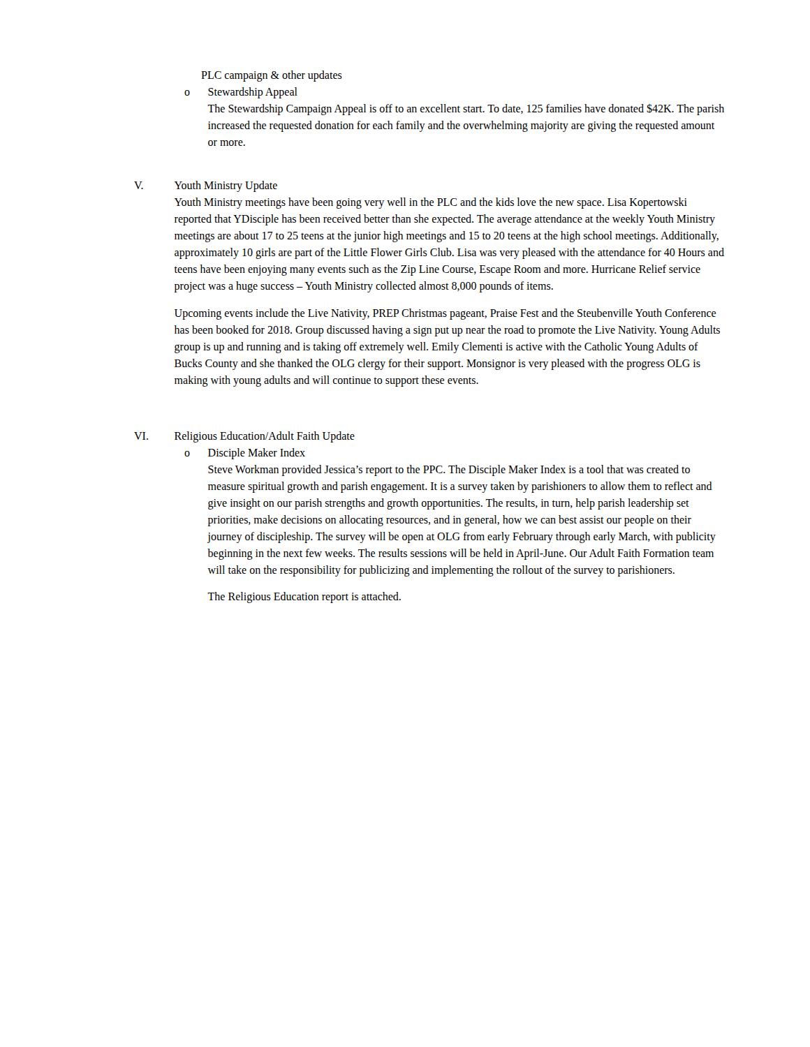PLC campaign & other updates
o
Stewardship Appeal
The Stewardship Campaign Appeal is off to an excellent start. To date, 125 families have donated $42K. The parish increased the requested donation for each family and the overwhelming majority are giving the requested amount or more.
V.
Youth Ministry Update
Youth Ministry meetings have been going very well in the PLC and the kids love the new space. Lisa Kopertowski reported that YDisciple has been received better than she expected. The average attendance at the weekly Youth Ministry meetings are about 17 to 25 teens at the junior high meetings and 15 to 20 teens at the high school meetings. Additionally, approximately 10 girls are part of the Little Flower Girls Club. Lisa was very pleased with the attendance for 40 Hours and teens have been enjoying many events such as the Zip Line Course, Escape Room and more. Hurricane Relief service project was a huge success – Youth Ministry collected almost 8,000 pounds of items.
Upcoming events include the Live Nativity, PREP Christmas pageant, Praise Fest and the Steubenville Youth Conference has been booked for 2018. Group discussed having a sign put up near the road to promote the Live Nativity. Young Adults group is up and running and is taking off extremely well. Emily Clementi is active with the Catholic Young Adults of Bucks County and she thanked the OLG clergy for their support. Monsignor is very pleased with the progress OLG is making with young adults and will continue to support these events.
VI.
Religious Education/Adult Faith Update
o
Disciple Maker Index
Steve Workman provided Jessica’s report to the PPC. The Disciple Maker Index is a tool that was created to measure spiritual growth and parish engagement. It is a survey taken by parishioners to allow them to reflect and give insight on our parish strengths and growth opportunities. The results, in turn, help parish leadership set priorities, make decisions on allocating resources, and in general, how we can best assist our people on their journey of discipleship. The survey will be open at OLG from early February through early March, with publicity beginning in the next few weeks. The results sessions will be held in April-June. Our Adult Faith Formation team will take on the responsibility for publicizing and implementing the rollout of the survey to parishioners.
The Religious Education report is attached.